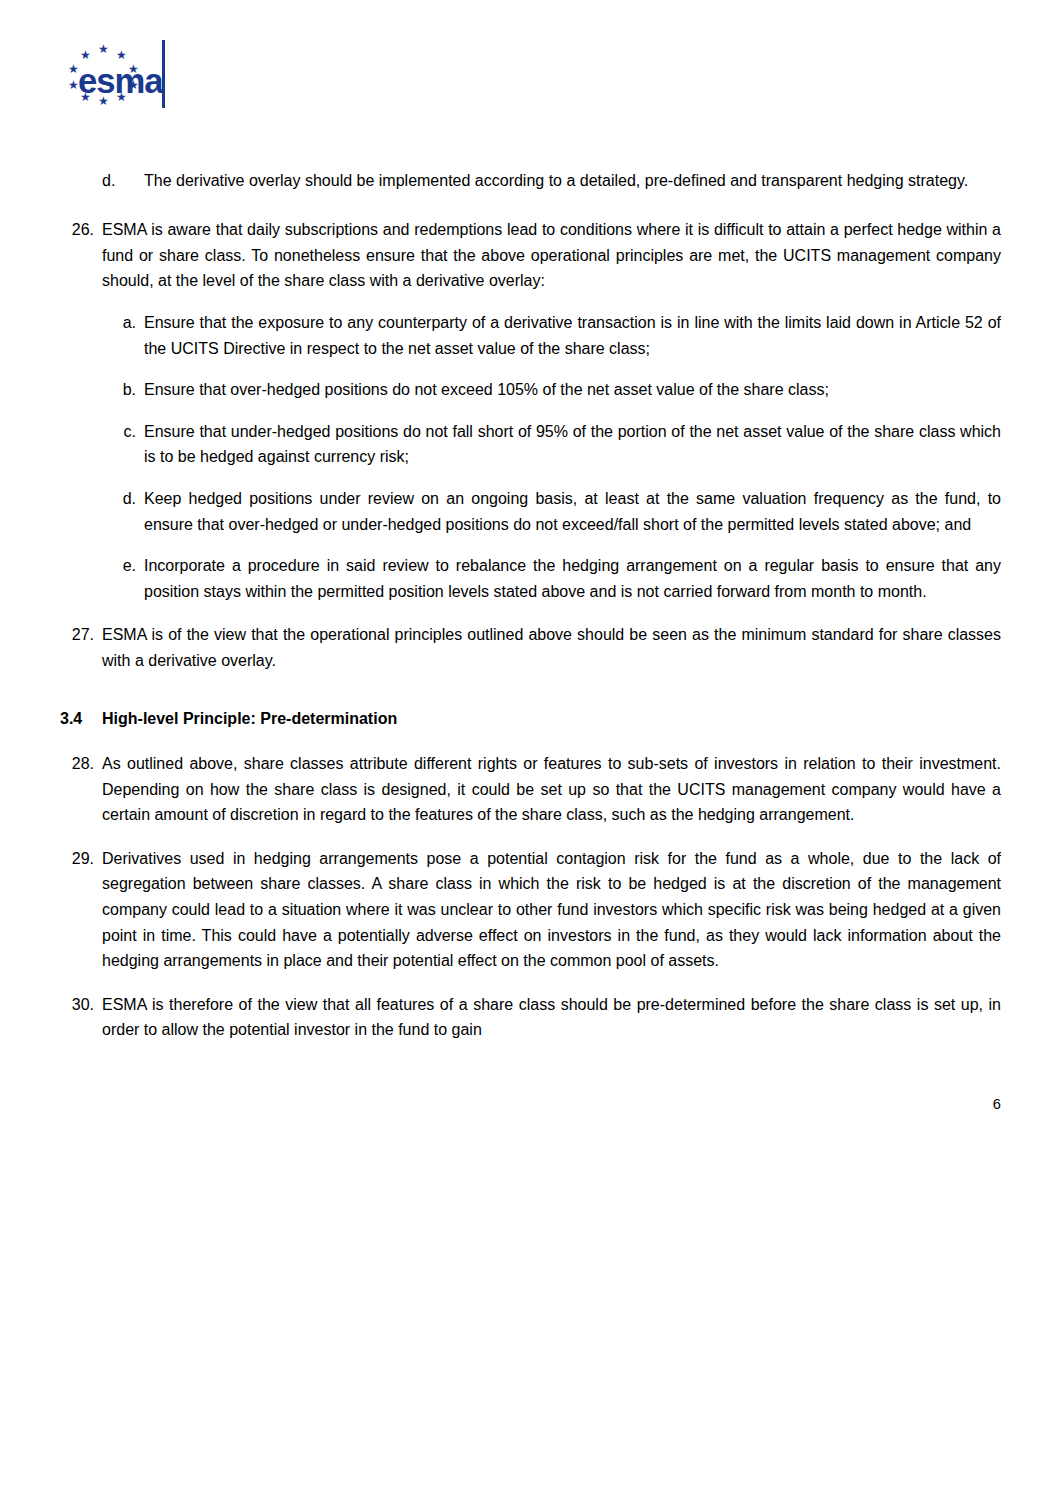★ ★ ★ ★ ★ ★ ★ ★ ★ ★ esma
d. The derivative overlay should be implemented according to a detailed, pre-defined and transparent hedging strategy.
ESMA is aware that daily subscriptions and redemptions lead to conditions where it is difficult to attain a perfect hedge within a fund or share class. To nonetheless ensure that the above operational principles are met, the UCITS management company should, at the level of the share class with a derivative overlay:
Ensure that the exposure to any counterparty of a derivative transaction is in line with the limits laid down in Article 52 of the UCITS Directive in respect to the net asset value of the share class;
Ensure that over-hedged positions do not exceed 105% of the net asset value of the share class;
Ensure that under-hedged positions do not fall short of 95% of the portion of the net asset value of the share class which is to be hedged against currency risk;
Keep hedged positions under review on an ongoing basis, at least at the same valuation frequency as the fund, to ensure that over-hedged or under-hedged positions do not exceed/fall short of the permitted levels stated above; and
Incorporate a procedure in said review to rebalance the hedging arrangement on a regular basis to ensure that any position stays within the permitted position levels stated above and is not carried forward from month to month.
ESMA is of the view that the operational principles outlined above should be seen as the minimum standard for share classes with a derivative overlay.
3.4 High-level Principle: Pre-determination
As outlined above, share classes attribute different rights or features to sub-sets of investors in relation to their investment. Depending on how the share class is designed, it could be set up so that the UCITS management company would have a certain amount of discretion in regard to the features of the share class, such as the hedging arrangement.
Derivatives used in hedging arrangements pose a potential contagion risk for the fund as a whole, due to the lack of segregation between share classes. A share class in which the risk to be hedged is at the discretion of the management company could lead to a situation where it was unclear to other fund investors which specific risk was being hedged at a given point in time. This could have a potentially adverse effect on investors in the fund, as they would lack information about the hedging arrangements in place and their potential effect on the common pool of assets.
ESMA is therefore of the view that all features of a share class should be pre-determined before the share class is set up, in order to allow the potential investor in the fund to gain
6